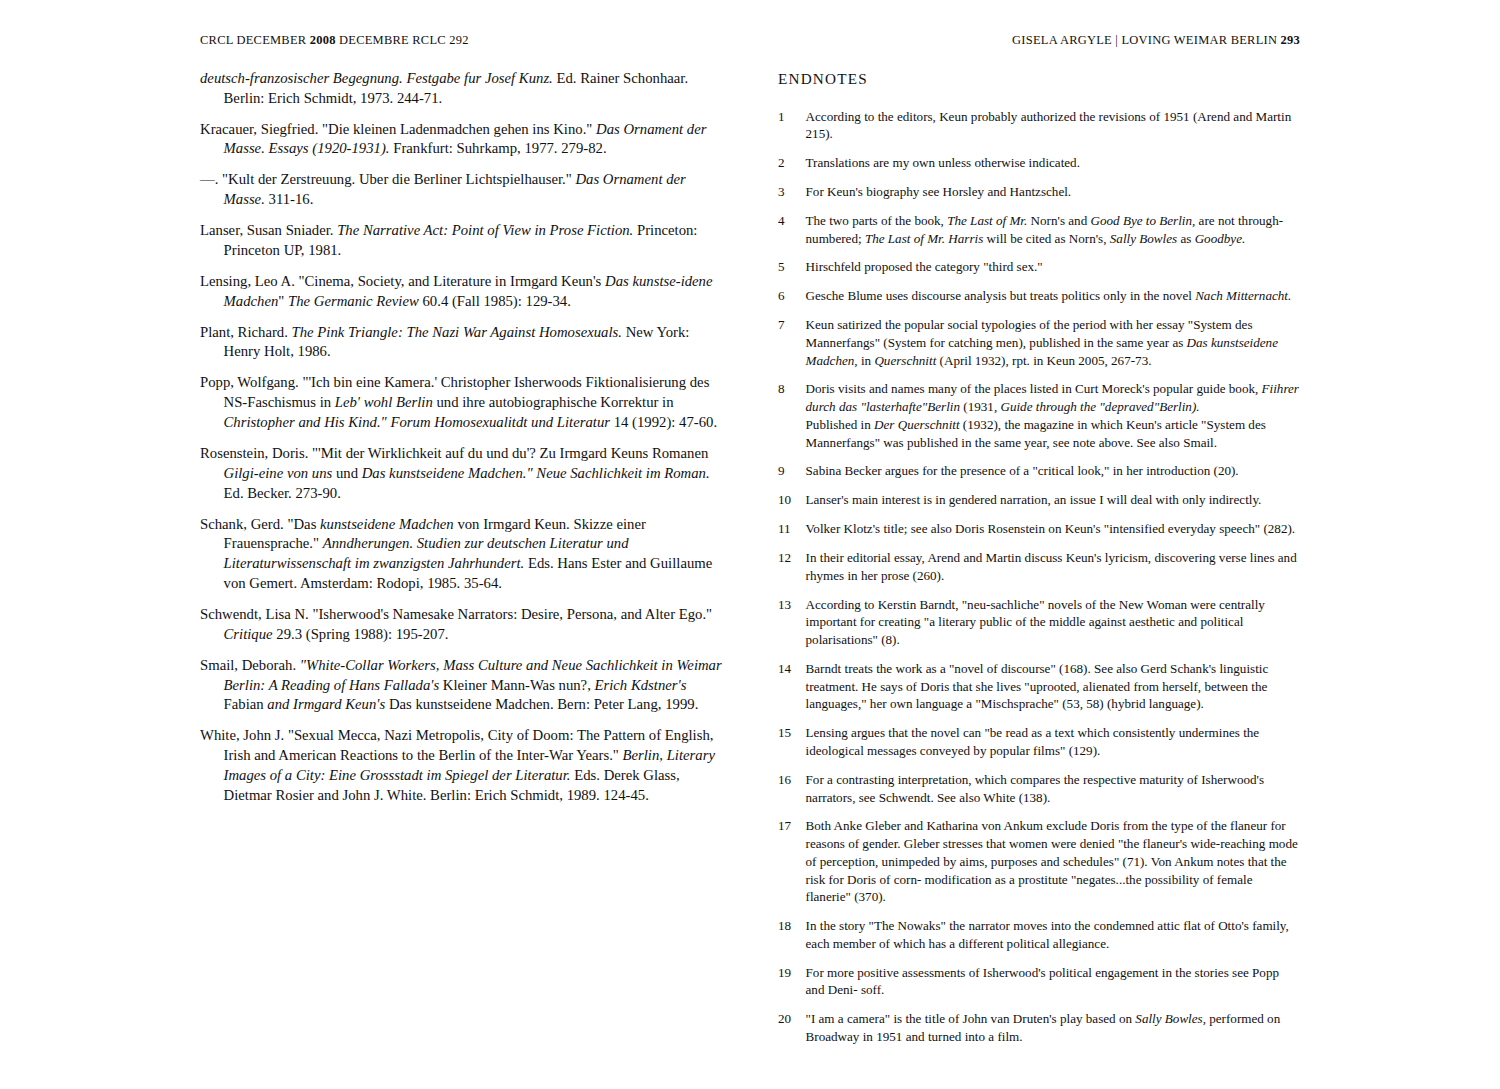CRCL December 2008 Decembre RCLC 292
Gisela Argyle | Loving Weimar Berlin 293
deutsch-franzosischer Begegnung. Festgabe fur Josef Kunz. Ed. Rainer Schonhaar. Berlin: Erich Schmidt, 1973. 244-71.
Kracauer, Siegfried. "Die kleinen Ladenmadchen gehen ins Kino." Das Ornament der Masse. Essays (1920-1931). Frankfurt: Suhrkamp, 1977. 279-82.
—. "Kult der Zerstreuung. Uber die Berliner Lichtspielhauser." Das Ornament der Masse. 311-16.
Lanser, Susan Sniader. The Narrative Act: Point of View in Prose Fiction. Princeton: Princeton UP, 1981.
Lensing, Leo A. "Cinema, Society, and Literature in Irmgard Keun's Das kunstse-idene Madchen" The Germanic Review 60.4 (Fall 1985): 129-34.
Plant, Richard. The Pink Triangle: The Nazi War Against Homosexuals. New York: Henry Holt, 1986.
Popp, Wolfgang. "'Ich bin eine Kamera.' Christopher Isherwoods Fiktionalisierung des NS-Faschismus in Leb' wohl Berlin und ihre autobiographische Korrektur in Christopher and His Kind." Forum Homosexualitdt und Literatur 14 (1992): 47-60.
Rosenstein, Doris. "'Mit der Wirklichkeit auf du und du'? Zu Irmgard Keuns Romanen Gilgi-eine von uns und Das kunstseidene Madchen." Neue Sachlichkeit im Roman. Ed. Becker. 273-90.
Schank, Gerd. "Das kunstseidene Madchen von Irmgard Keun. Skizze einer Frauensprache." Anndherungen. Studien zur deutschen Literatur und Literaturwissenschaft im zwanzigsten Jahrhundert. Eds. Hans Ester and Guillaume von Gemert. Amsterdam: Rodopi, 1985. 35-64.
Schwendt, Lisa N. "Isherwood's Namesake Narrators: Desire, Persona, and Alter Ego." Critique 29.3 (Spring 1988): 195-207.
Smail, Deborah. "White-Collar Workers, Mass Culture and Neue Sachlichkeit in Weimar Berlin: A Reading of Hans Fallada's Kleiner Mann-Was nun?, Erich Kdstner's Fabian and Irmgard Keun's Das kunstseidene Madchen. Bern: Peter Lang, 1999.
White, John J. "Sexual Mecca, Nazi Metropolis, City of Doom: The Pattern of English, Irish and American Reactions to the Berlin of the Inter-War Years." Berlin, Literary Images of a City: Eine Grossstadt im Spiegel der Literatur. Eds. Derek Glass, Dietmar Rosier and John J. White. Berlin: Erich Schmidt, 1989. 124-45.
Endnotes
According to the editors, Keun probably authorized the revisions of 1951 (Arend and Martin 215).
Translations are my own unless otherwise indicated.
For Keun's biography see Horsley and Hantzschel.
The two parts of the book, The Last of Mr. Norn's and Good Bye to Berlin, are not through-numbered; The Last of Mr. Harris will be cited as Norn's, Sally Bowles as Goodbye.
Hirschfeld proposed the category "third sex."
Gesche Blume uses discourse analysis but treats politics only in the novel Nach Mitternacht.
Keun satirized the popular social typologies of the period with her essay "System des Mannerfangs" (System for catching men), published in the same year as Das kunstseidene Madchen, in Querschnitt (April 1932), rpt. in Keun 2005, 267-73.
Doris visits and names many of the places listed in Curt Moreck's popular guide book, Fiihrer durch das "lasterhafte"Berlin (1931, Guide through the "depraved"Berlin).
Published in Der Querschnitt (1932), the magazine in which Keun's article "System des Mannerfangs" was published in the same year, see note above. See also Smail.
Sabina Becker argues for the presence of a "critical look," in her introduction (20).
Lanser's main interest is in gendered narration, an issue I will deal with only indirectly.
Volker Klotz's title; see also Doris Rosenstein on Keun's "intensified everyday speech" (282).
In their editorial essay, Arend and Martin discuss Keun's lyricism, discovering verse lines and rhymes in her prose (260).
According to Kerstin Barndt, "neu-sachliche" novels of the New Woman were centrally important for creating "a literary public of the middle against aesthetic and political polarisations" (8).
Barndt treats the work as a "novel of discourse" (168). See also Gerd Schank's linguistic treatment. He says of Doris that she lives "uprooted, alienated from herself, between the languages," her own language a "Mischsprache" (53, 58) (hybrid language).
Lensing argues that the novel can "be read as a text which consistently undermines the ideological messages conveyed by popular films" (129).
For a contrasting interpretation, which compares the respective maturity of Isherwood's narrators, see Schwendt. See also White (138).
Both Anke Gleber and Katharina von Ankum exclude Doris from the type of the flaneur for reasons of gender. Gleber stresses that women were denied "the flaneur's wide-reaching mode of perception, unimpeded by aims, purposes and schedules" (71). Von Ankum notes that the risk for Doris of corn- modification as a prostitute "negates...the possibility of female flanerie" (370).
In the story "The Nowaks" the narrator moves into the condemned attic flat of Otto's family, each member of which has a different political allegiance.
For more positive assessments of Isherwood's political engagement in the stories see Popp and Deni- soff.
"I am a camera" is the title of John van Druten's play based on Sally Bowles, performed on Broadway in 1951 and turned into a film.